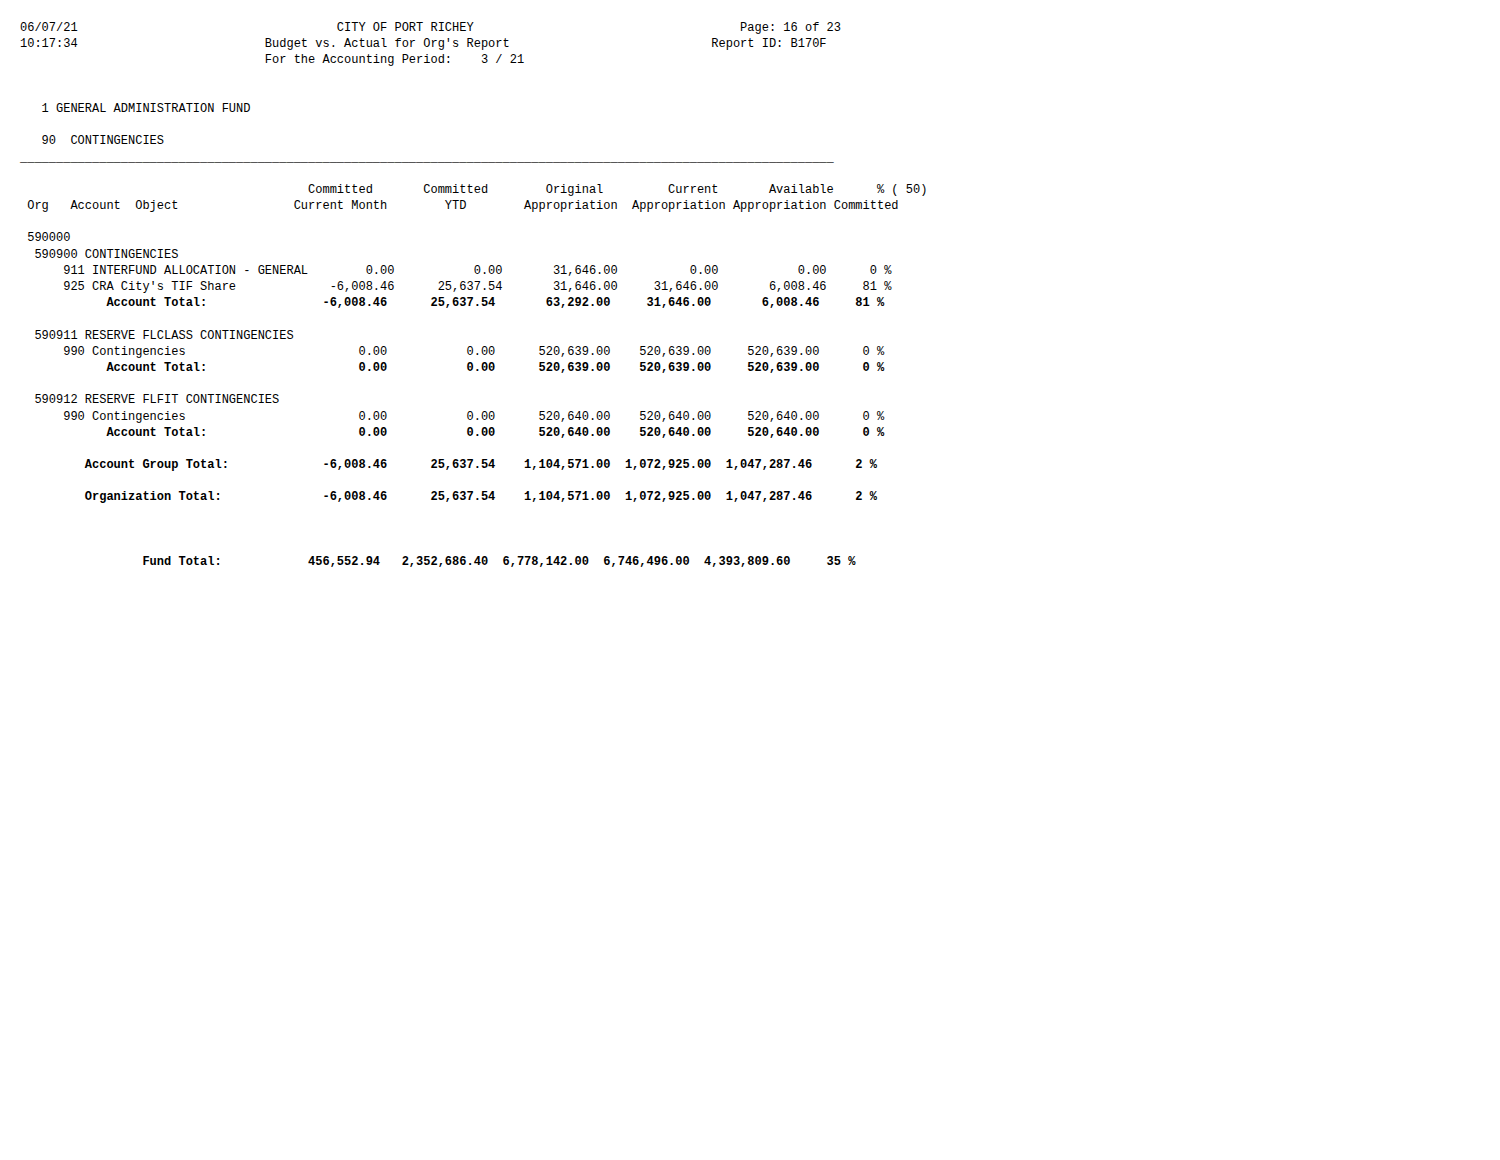06/07/21                                    CITY OF PORT RICHEY                                     Page: 16 of 23
10:17:34                          Budget vs. Actual for Org's Report                            Report ID: B170F
                                  For the Accounting Period:    3 / 21


   1 GENERAL ADMINISTRATION FUND

   90  CONTINGENCIES
_________________________________________________________________________________________________________________

                                        Committed       Committed        Original         Current       Available      % ( 50)
 Org   Account  Object                Current Month        YTD        Appropriation  Appropriation Appropriation Committed

 590000
  590900 CONTINGENCIES
      911 INTERFUND ALLOCATION - GENERAL        0.00           0.00       31,646.00          0.00           0.00      0 %
      925 CRA City's TIF Share             -6,008.46      25,637.54       31,646.00     31,646.00       6,008.46     81 %
            Account Total:                -6,008.46      25,637.54       63,292.00     31,646.00       6,008.46     81 %

  590911 RESERVE FLCLASS CONTINGENCIES
      990 Contingencies                        0.00           0.00      520,639.00    520,639.00     520,639.00      0 %
            Account Total:                     0.00           0.00      520,639.00    520,639.00     520,639.00      0 %

  590912 RESERVE FLFIT CONTINGENCIES
      990 Contingencies                        0.00           0.00      520,640.00    520,640.00     520,640.00      0 %
            Account Total:                     0.00           0.00      520,640.00    520,640.00     520,640.00      0 %

         Account Group Total:             -6,008.46      25,637.54    1,104,571.00  1,072,925.00  1,047,287.46      2 %

         Organization Total:              -6,008.46      25,637.54    1,104,571.00  1,072,925.00  1,047,287.46      2 %



                 Fund Total:            456,552.94   2,352,686.40  6,778,142.00  6,746,496.00  4,393,809.60     35 %